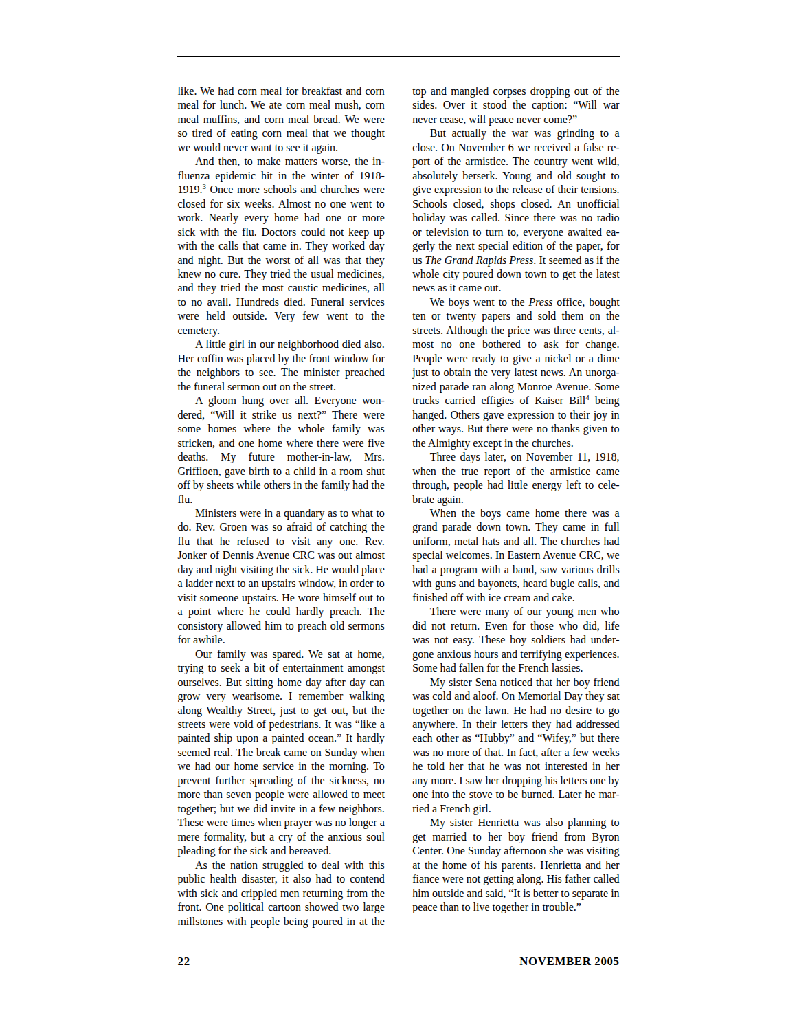like. We had corn meal for breakfast and corn meal for lunch. We ate corn meal mush, corn meal muffins, and corn meal bread. We were so tired of eating corn meal that we thought we would never want to see it again.
And then, to make matters worse, the influenza epidemic hit in the winter of 1918-1919.3 Once more schools and churches were closed for six weeks. Almost no one went to work. Nearly every home had one or more sick with the flu. Doctors could not keep up with the calls that came in. They worked day and night. But the worst of all was that they knew no cure. They tried the usual medicines, and they tried the most caustic medicines, all to no avail. Hundreds died. Funeral services were held outside. Very few went to the cemetery.
A little girl in our neighborhood died also. Her coffin was placed by the front window for the neighbors to see. The minister preached the funeral sermon out on the street.
A gloom hung over all. Everyone wondered, “Will it strike us next?” There were some homes where the whole family was stricken, and one home where there were five deaths. My future mother-in-law, Mrs. Griffioen, gave birth to a child in a room shut off by sheets while others in the family had the flu.
Ministers were in a quandary as to what to do. Rev. Groen was so afraid of catching the flu that he refused to visit any one. Rev. Jonker of Dennis Avenue CRC was out almost day and night visiting the sick. He would place a ladder next to an upstairs window, in order to visit someone upstairs. He wore himself out to a point where he could hardly preach. The consistory allowed him to preach old sermons for awhile.
Our family was spared. We sat at home, trying to seek a bit of entertainment amongst ourselves. But sitting home day after day can grow very wearisome. I remember walking along Wealthy Street, just to get out, but the streets were void of pedestrians. It was “like a painted ship upon a painted ocean.” It hardly seemed real. The break came on Sunday when we had our home service in the morning. To prevent further spreading of the sickness, no more than seven people were allowed to meet together; but we did invite in a few neighbors. These were times when prayer was no longer a mere formality, but a cry of the anxious soul pleading for the sick and bereaved.
As the nation struggled to deal with this public health disaster, it also had to contend with sick and crippled men returning from the front. One political cartoon showed two large millstones with people being poured in at the top and mangled corpses dropping out of the sides. Over it stood the caption: “Will war never cease, will peace never come?”
But actually the war was grinding to a close. On November 6 we received a false report of the armistice. The country went wild, absolutely berserk. Young and old sought to give expression to the release of their tensions. Schools closed, shops closed. An unofficial holiday was called. Since there was no radio or television to turn to, everyone awaited eagerly the next special edition of the paper, for us The Grand Rapids Press. It seemed as if the whole city poured down town to get the latest news as it came out.
We boys went to the Press office, bought ten or twenty papers and sold them on the streets. Although the price was three cents, almost no one bothered to ask for change. People were ready to give a nickel or a dime just to obtain the very latest news. An unorganized parade ran along Monroe Avenue. Some trucks carried effigies of Kaiser Bill4 being hanged. Others gave expression to their joy in other ways. But there were no thanks given to the Almighty except in the churches.
Three days later, on November 11, 1918, when the true report of the armistice came through, people had little energy left to celebrate again.
When the boys came home there was a grand parade down town. They came in full uniform, metal hats and all. The churches had special welcomes. In Eastern Avenue CRC, we had a program with a band, saw various drills with guns and bayonets, heard bugle calls, and finished off with ice cream and cake.
There were many of our young men who did not return. Even for those who did, life was not easy. These boy soldiers had undergone anxious hours and terrifying experiences. Some had fallen for the French lassies.
My sister Sena noticed that her boy friend was cold and aloof. On Memorial Day they sat together on the lawn. He had no desire to go anywhere. In their letters they had addressed each other as “Hubby” and “Wifey,” but there was no more of that. In fact, after a few weeks he told her that he was not interested in her any more. I saw her dropping his letters one by one into the stove to be burned. Later he married a French girl.
My sister Henrietta was also planning to get married to her boy friend from Byron Center. One Sunday afternoon she was visiting at the home of his parents. Henrietta and her fiance were not getting along. His father called him outside and said, “It is better to separate in peace than to live together in trouble.”
22 NOVEMBER 2005